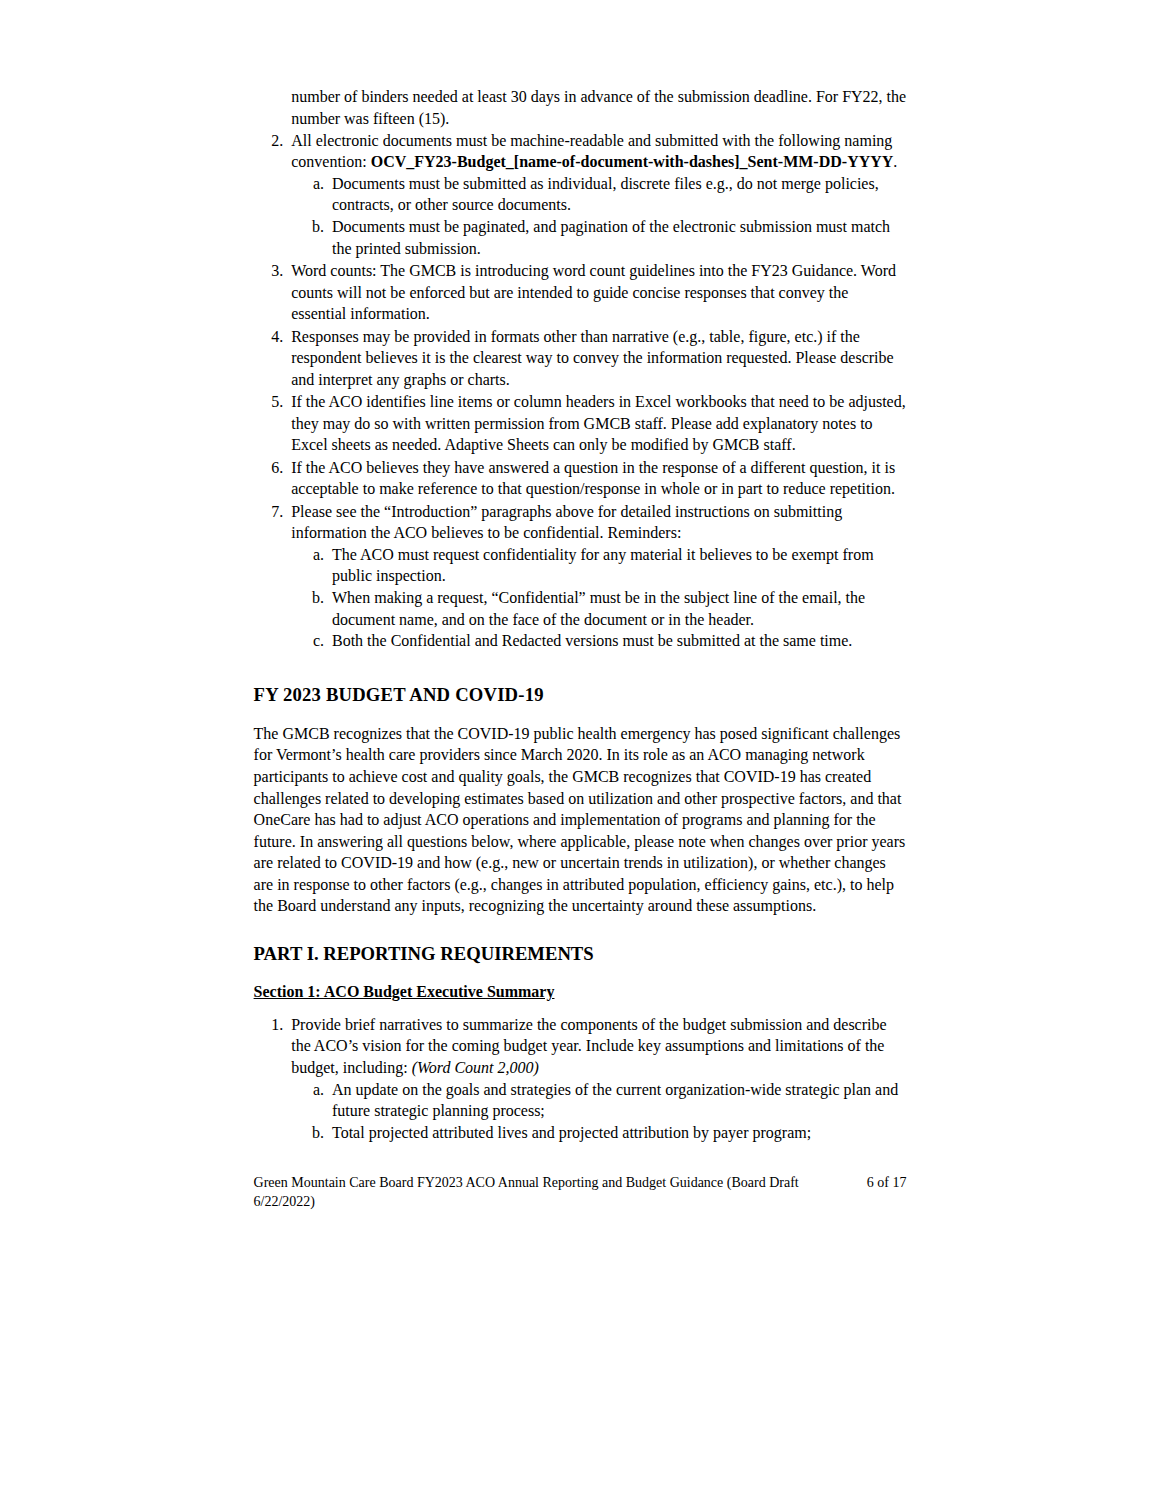number of binders needed at least 30 days in advance of the submission deadline. For FY22, the number was fifteen (15).
All electronic documents must be machine-readable and submitted with the following naming convention: OCV_FY23-Budget_[name-of-document-with-dashes]_Sent-MM-DD-YYYY.
Documents must be submitted as individual, discrete files e.g., do not merge policies, contracts, or other source documents.
Documents must be paginated, and pagination of the electronic submission must match the printed submission.
Word counts: The GMCB is introducing word count guidelines into the FY23 Guidance. Word counts will not be enforced but are intended to guide concise responses that convey the essential information.
Responses may be provided in formats other than narrative (e.g., table, figure, etc.) if the respondent believes it is the clearest way to convey the information requested. Please describe and interpret any graphs or charts.
If the ACO identifies line items or column headers in Excel workbooks that need to be adjusted, they may do so with written permission from GMCB staff. Please add explanatory notes to Excel sheets as needed. Adaptive Sheets can only be modified by GMCB staff.
If the ACO believes they have answered a question in the response of a different question, it is acceptable to make reference to that question/response in whole or in part to reduce repetition.
Please see the “Introduction” paragraphs above for detailed instructions on submitting information the ACO believes to be confidential. Reminders:
The ACO must request confidentiality for any material it believes to be exempt from public inspection.
When making a request, “Confidential” must be in the subject line of the email, the document name, and on the face of the document or in the header.
Both the Confidential and Redacted versions must be submitted at the same time.
FY 2023 BUDGET AND COVID-19
The GMCB recognizes that the COVID-19 public health emergency has posed significant challenges for Vermont’s health care providers since March 2020. In its role as an ACO managing network participants to achieve cost and quality goals, the GMCB recognizes that COVID-19 has created challenges related to developing estimates based on utilization and other prospective factors, and that OneCare has had to adjust ACO operations and implementation of programs and planning for the future. In answering all questions below, where applicable, please note when changes over prior years are related to COVID-19 and how (e.g., new or uncertain trends in utilization), or whether changes are in response to other factors (e.g., changes in attributed population, efficiency gains, etc.), to help the Board understand any inputs, recognizing the uncertainty around these assumptions.
PART I. REPORTING REQUIREMENTS
Section 1: ACO Budget Executive Summary
Provide brief narratives to summarize the components of the budget submission and describe the ACO’s vision for the coming budget year. Include key assumptions and limitations of the budget, including: (Word Count 2,000)
An update on the goals and strategies of the current organization-wide strategic plan and future strategic planning process;
Total projected attributed lives and projected attribution by payer program;
Green Mountain Care Board FY2023 ACO Annual Reporting and Budget Guidance (Board Draft 6/22/2022)
6 of 17